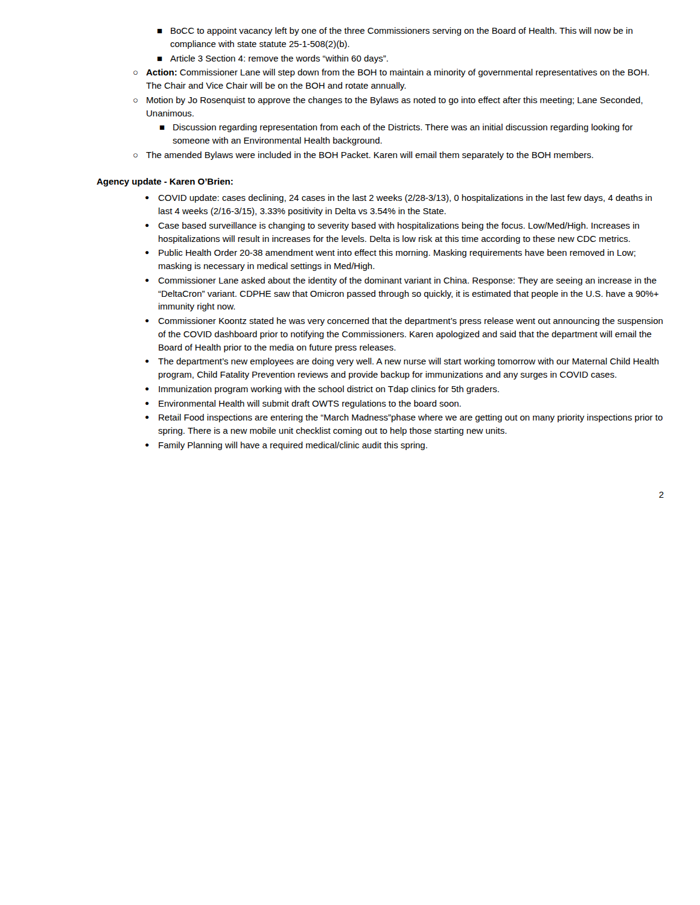BoCC to appoint vacancy left by one of the three Commissioners serving on the Board of Health. This will now be in compliance with state statute 25-1-508(2)(b).
Article 3 Section 4: remove the words “within 60 days”.
Action: Commissioner Lane will step down from the BOH to maintain a minority of governmental representatives on the BOH. The Chair and Vice Chair will be on the BOH and rotate annually.
Motion by Jo Rosenquist to approve the changes to the Bylaws as noted to go into effect after this meeting; Lane Seconded, Unanimous.
Discussion regarding representation from each of the Districts. There was an initial discussion regarding looking for someone with an Environmental Health background.
The amended Bylaws were included in the BOH Packet. Karen will email them separately to the BOH members.
Agency update - Karen O’Brien:
COVID update: cases declining, 24 cases in the last 2 weeks (2/28-3/13), 0 hospitalizations in the last few days, 4 deaths in last 4 weeks (2/16-3/15), 3.33% positivity in Delta vs 3.54% in the State.
Case based surveillance is changing to severity based with hospitalizations being the focus. Low/Med/High. Increases in hospitalizations will result in increases for the levels. Delta is low risk at this time according to these new CDC metrics.
Public Health Order 20-38 amendment went into effect this morning. Masking requirements have been removed in Low; masking is necessary in medical settings in Med/High.
Commissioner Lane asked about the identity of the dominant variant in China. Response: They are seeing an increase in the “DeltaCron” variant. CDPHE saw that Omicron passed through so quickly, it is estimated that people in the U.S. have a 90%+ immunity right now.
Commissioner Koontz stated he was very concerned that the department’s press release went out announcing the suspension of the COVID dashboard prior to notifying the Commissioners. Karen apologized and said that the department will email the Board of Health prior to the media on future press releases.
The department’s new employees are doing very well. A new nurse will start working tomorrow with our Maternal Child Health program, Child Fatality Prevention reviews and provide backup for immunizations and any surges in COVID cases.
Immunization program working with the school district on Tdap clinics for 5th graders.
Environmental Health will submit draft OWTS regulations to the board soon.
Retail Food inspections are entering the “March Madness”phase where we are getting out on many priority inspections prior to spring. There is a new mobile unit checklist coming out to help those starting new units.
Family Planning will have a required medical/clinic audit this spring.
2